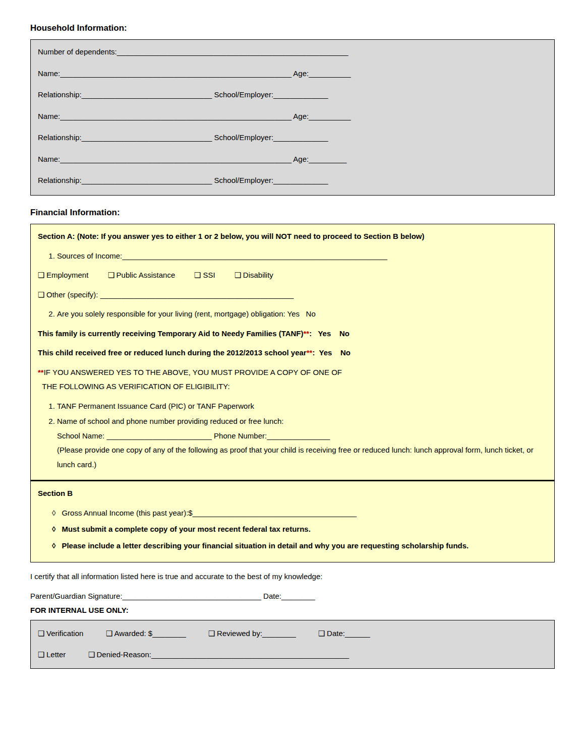Household Information:
Number of dependents:_______________________________________________________
Name:_______________________________________________________ Age:__________
Relationship:_______________________________ School/Employer:_____________
Name:_______________________________________________________ Age:__________
Relationship:_______________________________ School/Employer:_____________
Name:_______________________________________________________ Age:_________
Relationship:_______________________________ School/Employer:_____________
Financial Information:
Section A: (Note: If you answer yes to either 1 or 2 below, you will NOT need to proceed to Section B below)
Sources of Income:_______________________________________________________________
Employment Public Assistance SSI Disability
Other (specify): ______________________________________________
Are you solely responsible for your living (rent, mortgage) obligation: Yes No
This family is currently receiving Temporary Aid to Needy Families (TANF)**: Yes No
This child received free or reduced lunch during the 2012/2013 school year**: Yes No
**IF YOU ANSWERED YES TO THE ABOVE, YOU MUST PROVIDE A COPY OF ONE OF
THE FOLLOWING AS VERIFICATION OF ELIGIBILITY:
TANF Permanent Issuance Card (PIC) or TANF Paperwork
Name of school and phone number providing reduced or free lunch:
School Name: _________________________ Phone Number:_______________
(Please provide one copy of any of the following as proof that your child is receiving free or reduced lunch: lunch approval form, lunch ticket, or lunch card.)
Section B
Gross Annual Income (this past year):$_______________________________________
Must submit a complete copy of your most recent federal tax returns.
Please include a letter describing your financial situation in detail and why you are requesting scholarship funds.
I certify that all information listed here is true and accurate to the best of my knowledge:
Parent/Guardian Signature:_________________________________ Date:________
FOR INTERNAL USE ONLY:
Verification Awarded: $________ Reviewed by:________ Date:______
Letter Denied-Reason:_______________________________________________